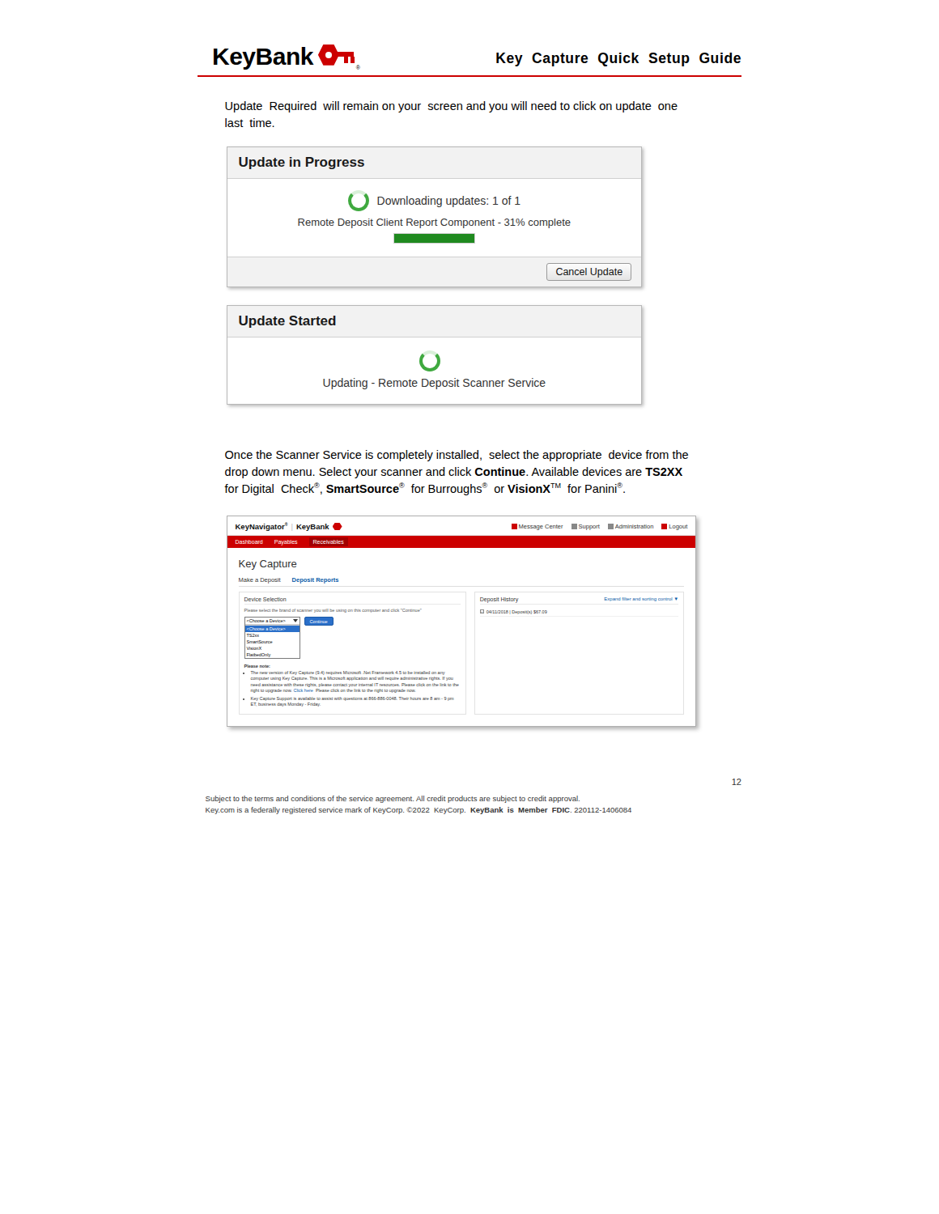KeyBank ®
Key Capture Quick Setup Guide
Update Required will remain on your screen and you will need to click on update one last time.
Update in Progress
Downloading updates: 1 of 1
Remote Deposit Client Report Component - 31% complete
Cancel Update
Update Started
Updating - Remote Deposit Scanner Service
Once the Scanner Service is completely installed, select the appropriate device from the drop down menu. Select your scanner and click Continue. Available devices are TS2XX for Digital Check®, SmartSource® for Burroughs® or VisionX TM for Panini®.
KeyNavigator® | KeyBank
Message Center Support Administration Logout
Dashboard Payables Receivables
Key Capture
Make a Deposit Deposit Reports
Device Selection
Please select the brand of scanner you will be using on this computer and click "Continue"
<Choose a Device>
<Choose a Device>
TS2xx
SmartSource
VisionX
FlatbedOnly
Continue
Please note:
The new version of Key Capture (9.4) requires Microsoft .Net Framework 4.5 to be installed on any computer using Key Capture. This is a Microsoft application and will require administrative rights. If you need assistance with these rights, please contact your internal IT resources. Please click on the link to the right to upgrade now. Click here Please click on the link to the right to upgrade now.
Key Capture Support is available to assist with questions at 866-886-0048. Their hours are 8 am - 9 pm ET, business days Monday - Friday.
Deposit History Expand filter and sorting control ▼
+04/11/2018 | Deposit(s) $67.09
12
Subject to the terms and conditions of the service agreement. All credit products are subject to credit approval.
Key.com is a federally registered service mark of KeyCorp. ©2022 KeyCorp. KeyBank is Member FDIC. 220112-1406084